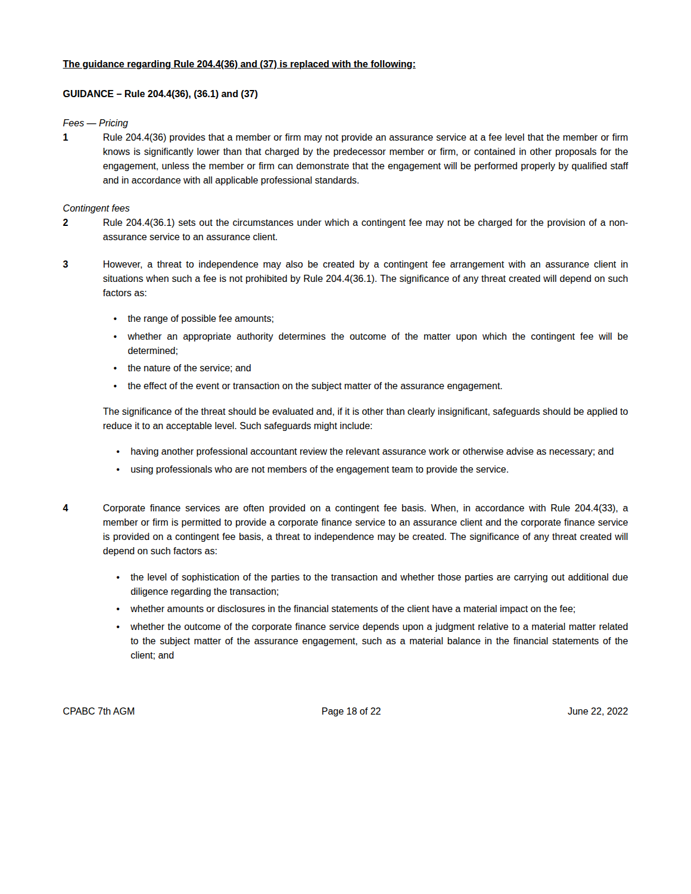The guidance regarding Rule 204.4(36) and (37) is replaced with the following:
GUIDANCE – Rule 204.4(36), (36.1) and (37)
Fees — Pricing
1
Rule 204.4(36) provides that a member or firm may not provide an assurance service at a fee level that the member or firm knows is significantly lower than that charged by the predecessor member or firm, or contained in other proposals for the engagement, unless the member or firm can demonstrate that the engagement will be performed properly by qualified staff and in accordance with all applicable professional standards.
Contingent fees
2
Rule 204.4(36.1) sets out the circumstances under which a contingent fee may not be charged for the provision of a non-assurance service to an assurance client.
3
However, a threat to independence may also be created by a contingent fee arrangement with an assurance client in situations when such a fee is not prohibited by Rule 204.4(36.1). The significance of any threat created will depend on such factors as:
the range of possible fee amounts;
whether an appropriate authority determines the outcome of the matter upon which the contingent fee will be determined;
the nature of the service; and
the effect of the event or transaction on the subject matter of the assurance engagement.
The significance of the threat should be evaluated and, if it is other than clearly insignificant, safeguards should be applied to reduce it to an acceptable level. Such safeguards might include:
having another professional accountant review the relevant assurance work or otherwise advise as necessary; and
using professionals who are not members of the engagement team to provide the service.
4
Corporate finance services are often provided on a contingent fee basis. When, in accordance with Rule 204.4(33), a member or firm is permitted to provide a corporate finance service to an assurance client and the corporate finance service is provided on a contingent fee basis, a threat to independence may be created. The significance of any threat created will depend on such factors as:
the level of sophistication of the parties to the transaction and whether those parties are carrying out additional due diligence regarding the transaction;
whether amounts or disclosures in the financial statements of the client have a material impact on the fee;
whether the outcome of the corporate finance service depends upon a judgment relative to a material matter related to the subject matter of the assurance engagement, such as a material balance in the financial statements of the client; and
CPABC 7th AGM Page 18 of 22 June 22, 2022